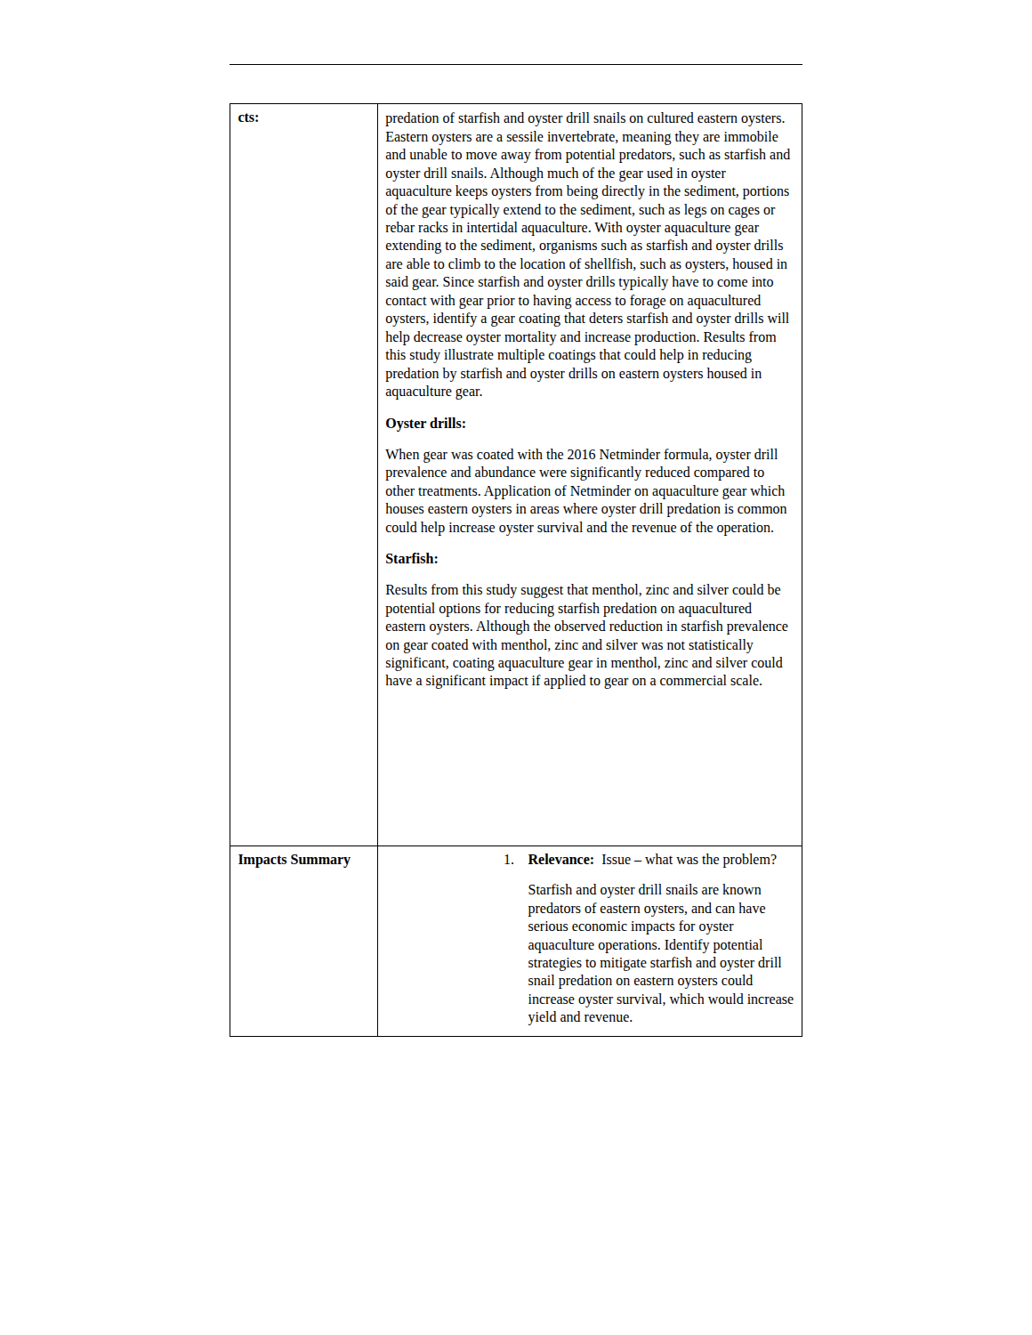| cts: | predation of starfish and oyster drill snails on cultured eastern oysters. Eastern oysters are a sessile invertebrate, meaning they are immobile and unable to move away from potential predators, such as starfish and oyster drill snails. Although much of the gear used in oyster aquaculture keeps oysters from being directly in the sediment, portions of the gear typically extend to the sediment, such as legs on cages or rebar racks in intertidal aquaculture. With oyster aquaculture gear extending to the sediment, organisms such as starfish and oyster drills are able to climb to the location of shellfish, such as oysters, housed in said gear. Since starfish and oyster drills typically have to come into contact with gear prior to having access to forage on aquacultured oysters, identify a gear coating that deters starfish and oyster drills will help decrease oyster mortality and increase production. Results from this study illustrate multiple coatings that could help in reducing predation by starfish and oyster drills on eastern oysters housed in aquaculture gear. Oyster drills: When gear was coated with the 2016 Netminder formula, oyster drill prevalence and abundance were significantly reduced compared to other treatments. Application of Netminder on aquaculture gear which houses eastern oysters in areas where oyster drill predation is common could help increase oyster survival and the revenue of the operation. Starfish: Results from this study suggest that menthol, zinc and silver could be potential options for reducing starfish predation on aquacultured eastern oysters. Although the observed reduction in starfish prevalence on gear coated with menthol, zinc and silver was not statistically significant, coating aquaculture gear in menthol, zinc and silver could have a significant impact if applied to gear on a commercial scale. |
| Impacts Summary | Relevance: Issue – what was the problem? Starfish and oyster drill snails are known predators of eastern oysters, and can have serious economic impacts for oyster aquaculture operations. Identify potential strategies to mitigate starfish and oyster drill snail predation on eastern oysters could increase oyster survival, which would increase yield and revenue. |